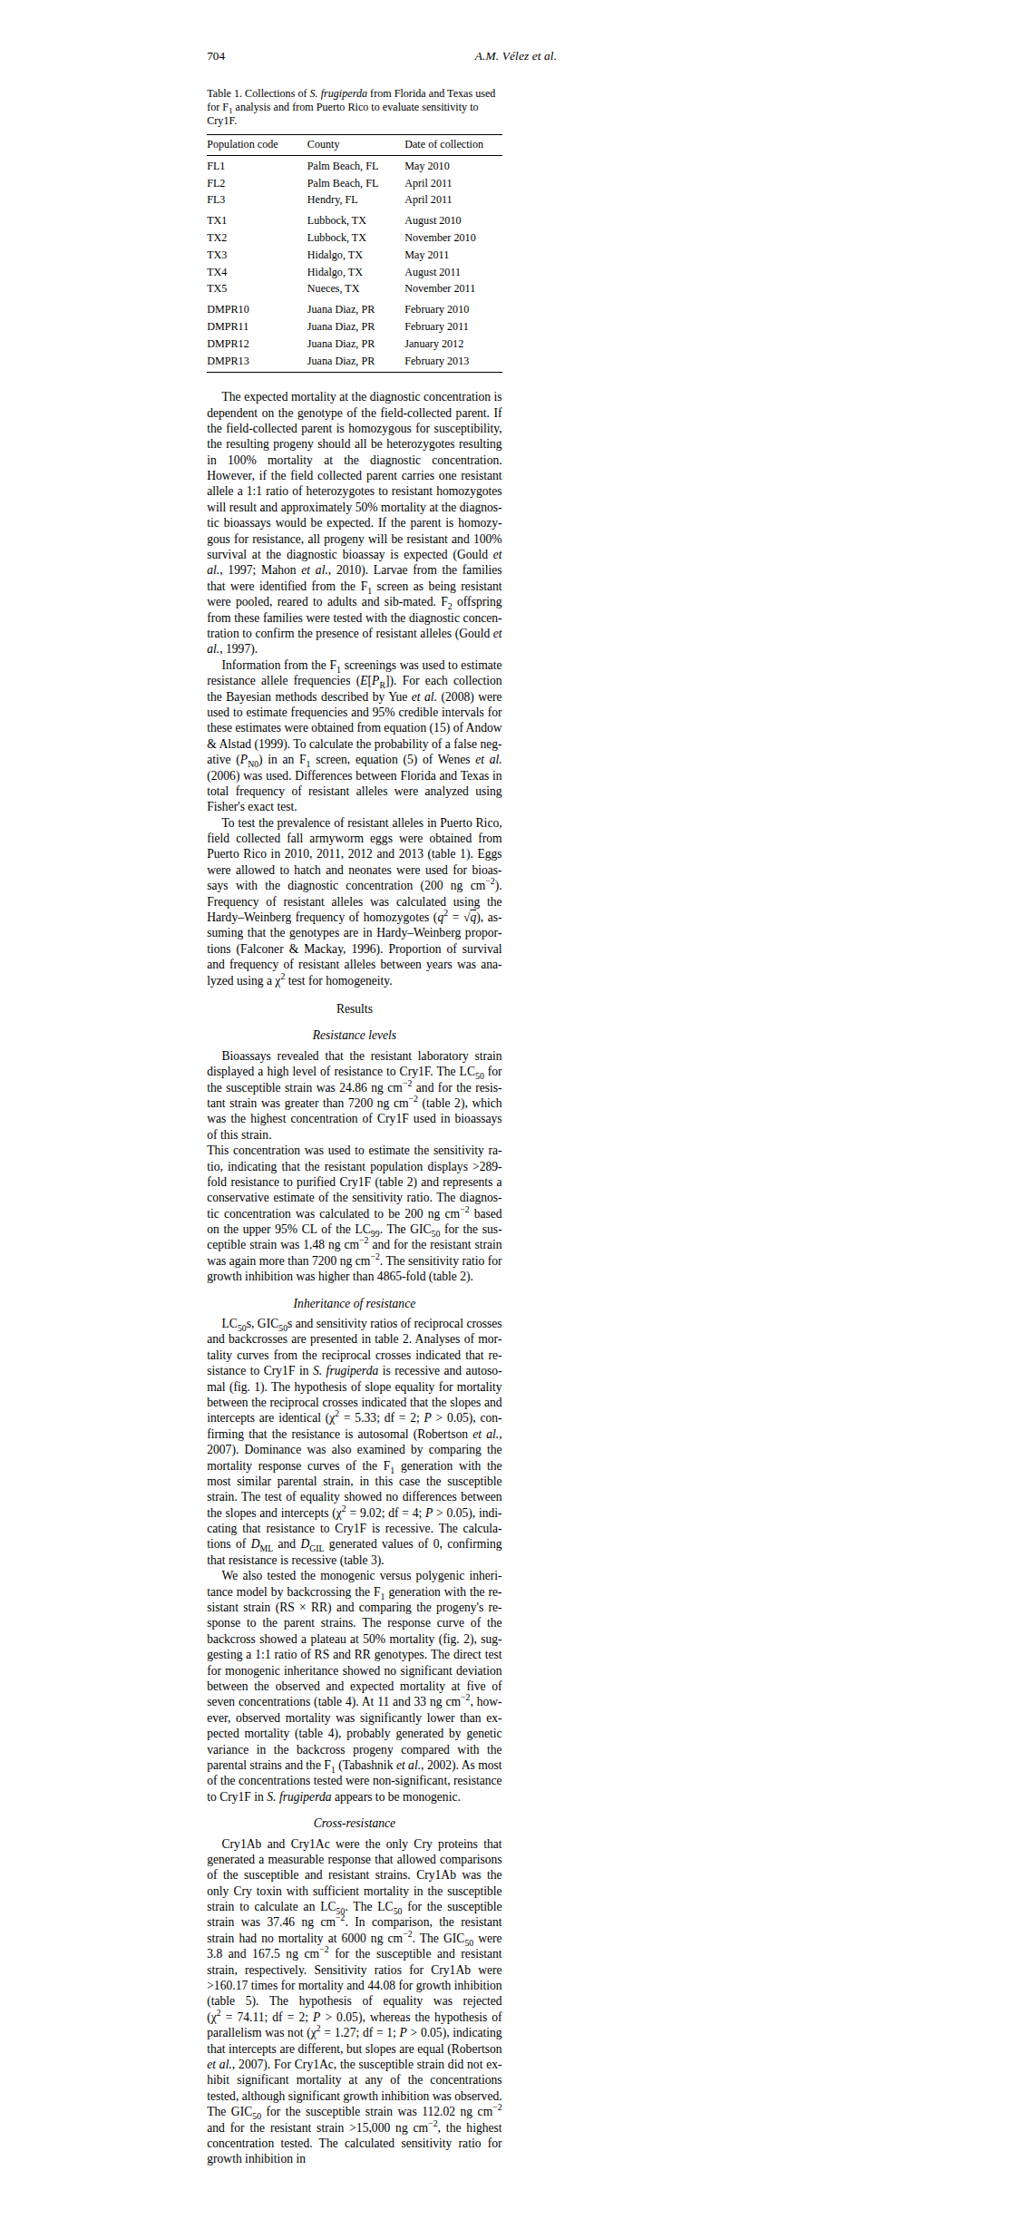704
A.M. Vélez et al.
Table 1. Collections of S. frugiperda from Florida and Texas used for F1 analysis and from Puerto Rico to evaluate sensitivity to Cry1F.
| Population code | County | Date of collection |
| --- | --- | --- |
| FL1 | Palm Beach, FL | May 2010 |
| FL2 | Palm Beach, FL | April 2011 |
| FL3 | Hendry, FL | April 2011 |
| TX1 | Lubbock, TX | August 2010 |
| TX2 | Lubbock, TX | November 2010 |
| TX3 | Hidalgo, TX | May 2011 |
| TX4 | Hidalgo, TX | August 2011 |
| TX5 | Nueces, TX | November 2011 |
| DMPR10 | Juana Diaz, PR | February 2010 |
| DMPR11 | Juana Diaz, PR | February 2011 |
| DMPR12 | Juana Diaz, PR | January 2012 |
| DMPR13 | Juana Diaz, PR | February 2013 |
The expected mortality at the diagnostic concentration is dependent on the genotype of the field-collected parent. If the field-collected parent is homozygous for susceptibility, the resulting progeny should all be heterozygotes resulting in 100% mortality at the diagnostic concentration. However, if the field collected parent carries one resistant allele a 1:1 ratio of heterozygotes to resistant homozygotes will result and approximately 50% mortality at the diagnostic bioassays would be expected. If the parent is homozygous for resistance, all progeny will be resistant and 100% survival at the diagnostic bioassay is expected (Gould et al., 1997; Mahon et al., 2010). Larvae from the families that were identified from the F1 screen as being resistant were pooled, reared to adults and sib-mated. F2 offspring from these families were tested with the diagnostic concentration to confirm the presence of resistant alleles (Gould et al., 1997).
Information from the F1 screenings was used to estimate resistance allele frequencies (E[PR]). For each collection the Bayesian methods described by Yue et al. (2008) were used to estimate frequencies and 95% credible intervals for these estimates were obtained from equation (15) of Andow & Alstad (1999). To calculate the probability of a false negative (PN0) in an F1 screen, equation (5) of Wenes et al. (2006) was used. Differences between Florida and Texas in total frequency of resistant alleles were analyzed using Fisher's exact test.
To test the prevalence of resistant alleles in Puerto Rico, field collected fall armyworm eggs were obtained from Puerto Rico in 2010, 2011, 2012 and 2013 (table 1). Eggs were allowed to hatch and neonates were used for bioassays with the diagnostic concentration (200 ng cm−2). Frequency of resistant alleles was calculated using the Hardy–Weinberg frequency of homozygotes (q2 = √q), assuming that the genotypes are in Hardy–Weinberg proportions (Falconer & Mackay, 1996). Proportion of survival and frequency of resistant alleles between years was analyzed using a χ2 test for homogeneity.
Results
Resistance levels
Bioassays revealed that the resistant laboratory strain displayed a high level of resistance to Cry1F. The LC50 for the susceptible strain was 24.86 ng cm−2 and for the resistant strain was greater than 7200 ng cm−2 (table 2), which was the highest concentration of Cry1F used in bioassays of this strain.
This concentration was used to estimate the sensitivity ratio, indicating that the resistant population displays >289-fold resistance to purified Cry1F (table 2) and represents a conservative estimate of the sensitivity ratio. The diagnostic concentration was calculated to be 200 ng cm−2 based on the upper 95% CL of the LC99. The GIC50 for the susceptible strain was 1.48 ng cm−2 and for the resistant strain was again more than 7200 ng cm−2. The sensitivity ratio for growth inhibition was higher than 4865-fold (table 2).
Inheritance of resistance
LC50s, GIC50s and sensitivity ratios of reciprocal crosses and backcrosses are presented in table 2. Analyses of mortality curves from the reciprocal crosses indicated that resistance to Cry1F in S. frugiperda is recessive and autosomal (fig. 1). The hypothesis of slope equality for mortality between the reciprocal crosses indicated that the slopes and intercepts are identical (χ2 = 5.33; df = 2; P > 0.05), confirming that the resistance is autosomal (Robertson et al., 2007). Dominance was also examined by comparing the mortality response curves of the F1 generation with the most similar parental strain, in this case the susceptible strain. The test of equality showed no differences between the slopes and intercepts (χ2 = 9.02; df = 4; P > 0.05), indicating that resistance to Cry1F is recessive. The calculations of DML and DGIL generated values of 0, confirming that resistance is recessive (table 3).
We also tested the monogenic versus polygenic inheritance model by backcrossing the F1 generation with the resistant strain (RS × RR) and comparing the progeny's response to the parent strains. The response curve of the backcross showed a plateau at 50% mortality (fig. 2), suggesting a 1:1 ratio of RS and RR genotypes. The direct test for monogenic inheritance showed no significant deviation between the observed and expected mortality at five of seven concentrations (table 4). At 11 and 33 ng cm−2, however, observed mortality was significantly lower than expected mortality (table 4), probably generated by genetic variance in the backcross progeny compared with the parental strains and the F1 (Tabashnik et al., 2002). As most of the concentrations tested were non-significant, resistance to Cry1F in S. frugiperda appears to be monogenic.
Cross-resistance
Cry1Ab and Cry1Ac were the only Cry proteins that generated a measurable response that allowed comparisons of the susceptible and resistant strains. Cry1Ab was the only Cry toxin with sufficient mortality in the susceptible strain to calculate an LC50. The LC50 for the susceptible strain was 37.46 ng cm−2. In comparison, the resistant strain had no mortality at 6000 ng cm−2. The GIC50 were 3.8 and 167.5 ng cm−2 for the susceptible and resistant strain, respectively. Sensitivity ratios for Cry1Ab were >160.17 times for mortality and 44.08 for growth inhibition (table 5). The hypothesis of equality was rejected (χ2 = 74.11; df = 2; P > 0.05), whereas the hypothesis of parallelism was not (χ2 = 1.27; df = 1; P > 0.05), indicating that intercepts are different, but slopes are equal (Robertson et al., 2007). For Cry1Ac, the susceptible strain did not exhibit significant mortality at any of the concentrations tested, although significant growth inhibition was observed. The GIC50 for the susceptible strain was 112.02 ng cm−2 and for the resistant strain >15,000 ng cm−2, the highest concentration tested. The calculated sensitivity ratio for growth inhibition in